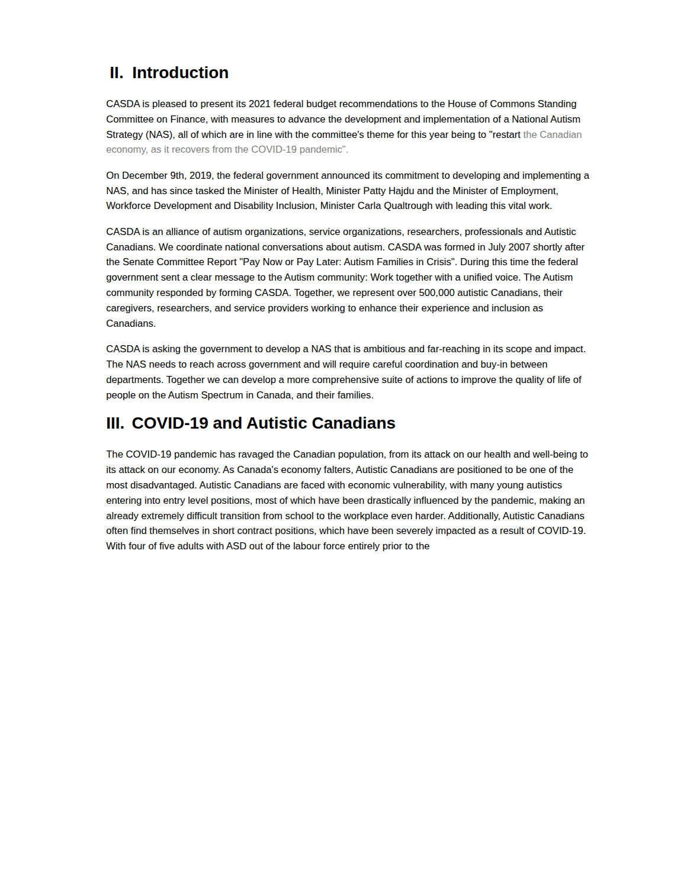II. Introduction
CASDA is pleased to present its 2021 federal budget recommendations to the House of Commons Standing Committee on Finance, with measures to advance the development and implementation of a National Autism Strategy (NAS), all of which are in line with the committee's theme for this year being to "restart the Canadian economy, as it recovers from the COVID-19 pandemic".
On December 9th, 2019, the federal government announced its commitment to developing and implementing a NAS, and has since tasked the Minister of Health, Minister Patty Hajdu and the Minister of Employment, Workforce Development and Disability Inclusion, Minister Carla Qualtrough with leading this vital work.
CASDA is an alliance of autism organizations, service organizations, researchers, professionals and Autistic Canadians. We coordinate national conversations about autism. CASDA was formed in July 2007 shortly after the Senate Committee Report "Pay Now or Pay Later: Autism Families in Crisis". During this time the federal government sent a clear message to the Autism community: Work together with a unified voice. The Autism community responded by forming CASDA. Together, we represent over 500,000 autistic Canadians, their caregivers, researchers, and service providers working to enhance their experience and inclusion as Canadians.
CASDA is asking the government to develop a NAS that is ambitious and far-reaching in its scope and impact. The NAS needs to reach across government and will require careful coordination and buy-in between departments. Together we can develop a more comprehensive suite of actions to improve the quality of life of people on the Autism Spectrum in Canada, and their families.
III. COVID-19 and Autistic Canadians
The COVID-19 pandemic has ravaged the Canadian population, from its attack on our health and well-being to its attack on our economy. As Canada's economy falters, Autistic Canadians are positioned to be one of the most disadvantaged. Autistic Canadians are faced with economic vulnerability, with many young autistics entering into entry level positions, most of which have been drastically influenced by the pandemic, making an already extremely difficult transition from school to the workplace even harder. Additionally, Autistic Canadians often find themselves in short contract positions, which have been severely impacted as a result of COVID-19. With four of five adults with ASD out of the labour force entirely prior to the